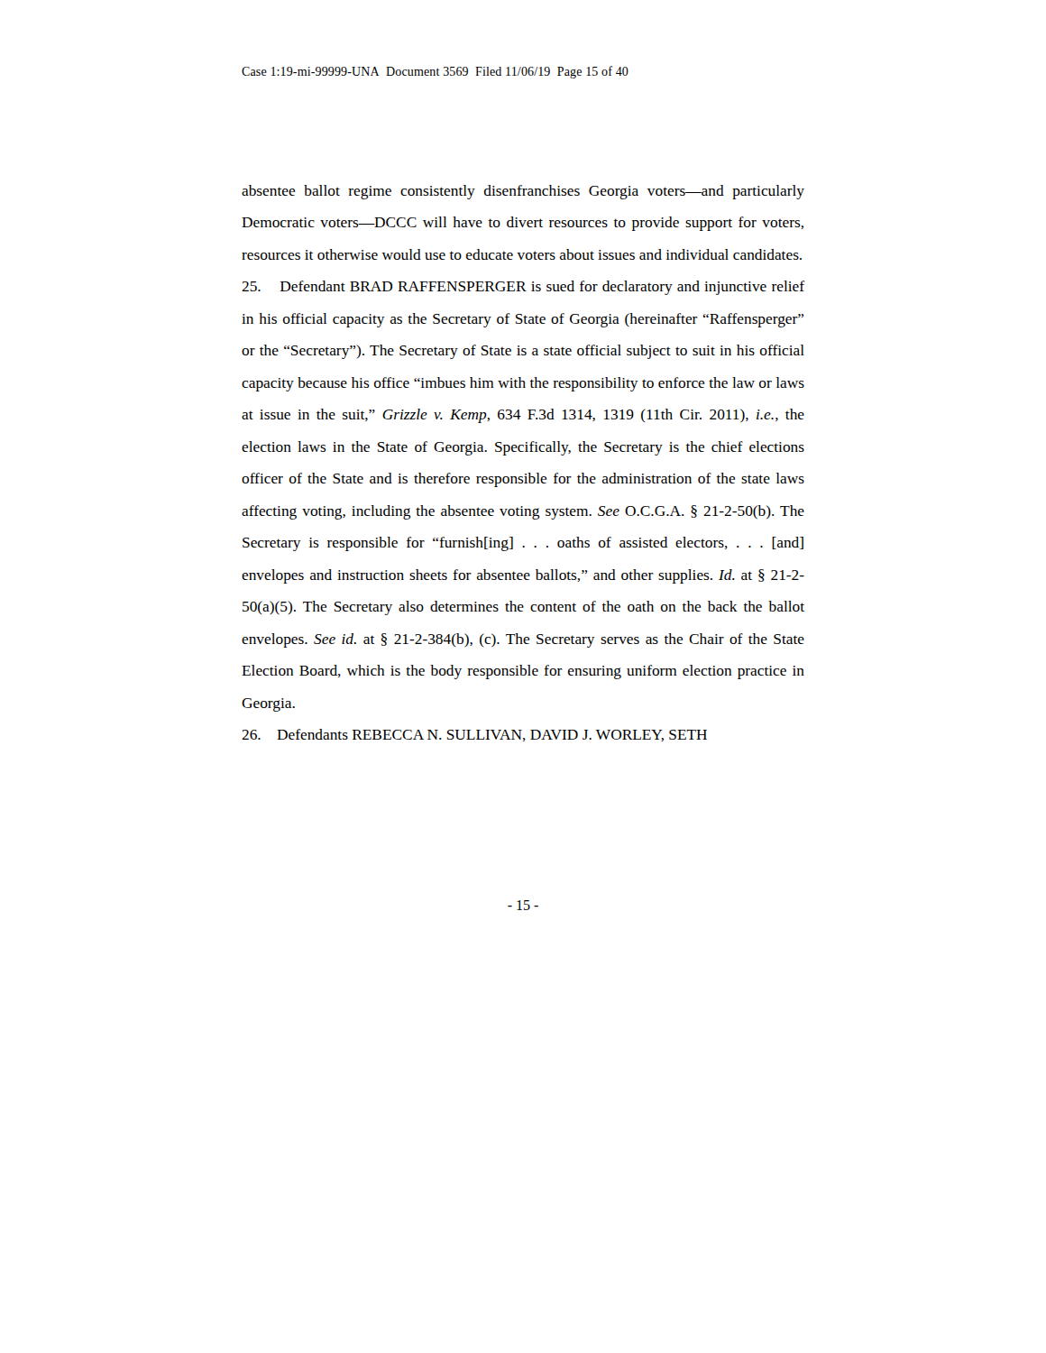Case 1:19-mi-99999-UNA Document 3569 Filed 11/06/19 Page 15 of 40
absentee ballot regime consistently disenfranchises Georgia voters—and particularly Democratic voters—DCCC will have to divert resources to provide support for voters, resources it otherwise would use to educate voters about issues and individual candidates.
25. Defendant BRAD RAFFENSPERGER is sued for declaratory and injunctive relief in his official capacity as the Secretary of State of Georgia (hereinafter “Raffensperger” or the “Secretary”). The Secretary of State is a state official subject to suit in his official capacity because his office “imbues him with the responsibility to enforce the law or laws at issue in the suit,” Grizzle v. Kemp, 634 F.3d 1314, 1319 (11th Cir. 2011), i.e., the election laws in the State of Georgia. Specifically, the Secretary is the chief elections officer of the State and is therefore responsible for the administration of the state laws affecting voting, including the absentee voting system. See O.C.G.A. § 21-2-50(b). The Secretary is responsible for “furnish[ing] . . . oaths of assisted electors, . . . [and] envelopes and instruction sheets for absentee ballots,” and other supplies. Id. at § 21-2-50(a)(5). The Secretary also determines the content of the oath on the back the ballot envelopes. See id. at § 21-2-384(b), (c). The Secretary serves as the Chair of the State Election Board, which is the body responsible for ensuring uniform election practice in Georgia.
26. Defendants REBECCA N. SULLIVAN, DAVID J. WORLEY, SETH
- 15 -